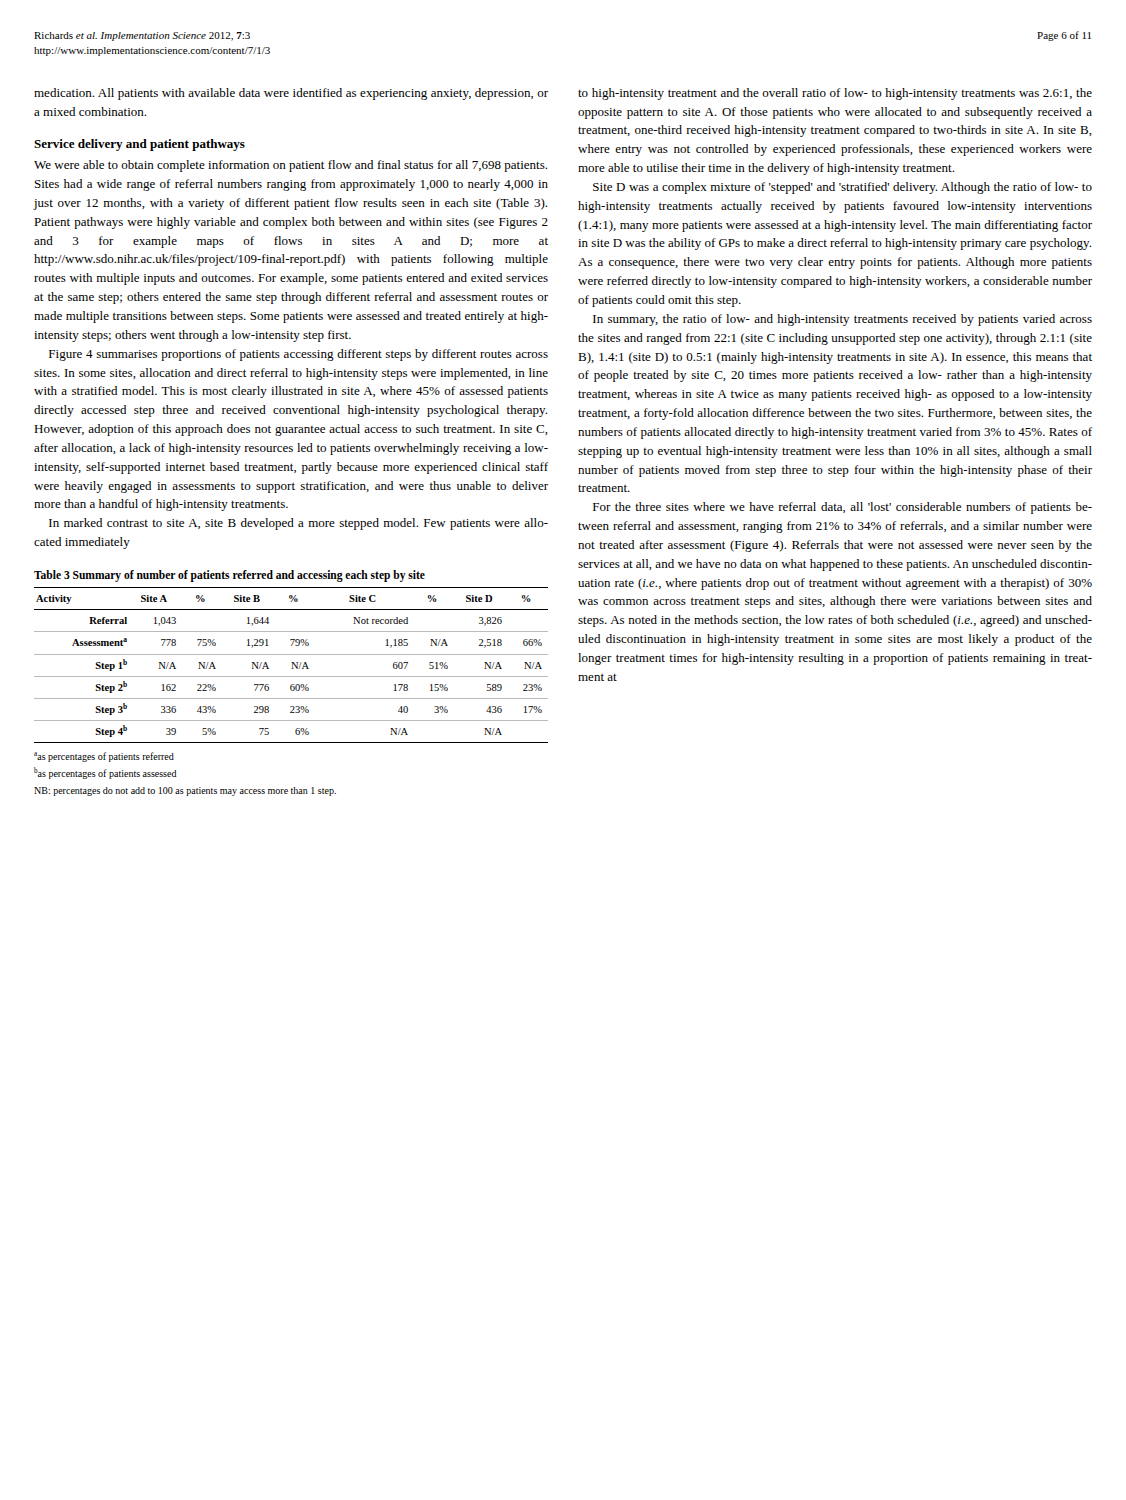Richards et al. Implementation Science 2012, 7:3
http://www.implementationscience.com/content/7/1/3
Page 6 of 11
medication. All patients with available data were identified as experiencing anxiety, depression, or a mixed combination.
Service delivery and patient pathways
We were able to obtain complete information on patient flow and final status for all 7,698 patients. Sites had a wide range of referral numbers ranging from approximately 1,000 to nearly 4,000 in just over 12 months, with a variety of different patient flow results seen in each site (Table 3). Patient pathways were highly variable and complex both between and within sites (see Figures 2 and 3 for example maps of flows in sites A and D; more at http://www.sdo.nihr.ac.uk/files/project/109-final-report.pdf) with patients following multiple routes with multiple inputs and outcomes. For example, some patients entered and exited services at the same step; others entered the same step through different referral and assessment routes or made multiple transitions between steps. Some patients were assessed and treated entirely at high-intensity steps; others went through a low-intensity step first.
Figure 4 summarises proportions of patients accessing different steps by different routes across sites. In some sites, allocation and direct referral to high-intensity steps were implemented, in line with a stratified model. This is most clearly illustrated in site A, where 45% of assessed patients directly accessed step three and received conventional high-intensity psychological therapy. However, adoption of this approach does not guarantee actual access to such treatment. In site C, after allocation, a lack of high-intensity resources led to patients overwhelmingly receiving a low-intensity, self-supported internet based treatment, partly because more experienced clinical staff were heavily engaged in assessments to support stratification, and were thus unable to deliver more than a handful of high-intensity treatments.
In marked contrast to site A, site B developed a more stepped model. Few patients were allocated immediately
Table 3 Summary of number of patients referred and accessing each step by site
| Activity | Site A | % | Site B | % | Site C | % | Site D | % |
| --- | --- | --- | --- | --- | --- | --- | --- | --- |
| Referral | 1,043 | | 1,644 | | Not recorded | | 3,826 | |
| Assessment a | 778 | 75% | 1,291 | 79% | 1,185 | N/A | 2,518 | 66% |
| Step 1 b | N/A | N/A | N/A | N/A | 607 | 51% | N/A | N/A |
| Step 2 b | 162 | 22% | 776 | 60% | 178 | 15% | 589 | 23% |
| Step 3 b | 336 | 43% | 298 | 23% | 40 | 3% | 436 | 17% |
| Step 4 b | 39 | 5% | 75 | 6% | N/A | | N/A | |
aas percentages of patients referred
bas percentages of patients assessed
NB: percentages do not add to 100 as patients may access more than 1 step.
to high-intensity treatment and the overall ratio of low- to high-intensity treatments was 2.6:1, the opposite pattern to site A. Of those patients who were allocated to and subsequently received a treatment, one-third received high-intensity treatment compared to two-thirds in site A. In site B, where entry was not controlled by experienced professionals, these experienced workers were more able to utilise their time in the delivery of high-intensity treatment.
Site D was a complex mixture of 'stepped' and 'stratified' delivery. Although the ratio of low- to high-intensity treatments actually received by patients favoured low-intensity interventions (1.4:1), many more patients were assessed at a high-intensity level. The main differentiating factor in site D was the ability of GPs to make a direct referral to high-intensity primary care psychology. As a consequence, there were two very clear entry points for patients. Although more patients were referred directly to low-intensity compared to high-intensity workers, a considerable number of patients could omit this step.
In summary, the ratio of low- and high-intensity treatments received by patients varied across the sites and ranged from 22:1 (site C including unsupported step one activity), through 2.1:1 (site B), 1.4:1 (site D) to 0.5:1 (mainly high-intensity treatments in site A). In essence, this means that of people treated by site C, 20 times more patients received a low- rather than a high-intensity treatment, whereas in site A twice as many patients received high- as opposed to a low-intensity treatment, a forty-fold allocation difference between the two sites. Furthermore, between sites, the numbers of patients allocated directly to high-intensity treatment varied from 3% to 45%. Rates of stepping up to eventual high-intensity treatment were less than 10% in all sites, although a small number of patients moved from step three to step four within the high-intensity phase of their treatment.
For the three sites where we have referral data, all 'lost' considerable numbers of patients between referral and assessment, ranging from 21% to 34% of referrals, and a similar number were not treated after assessment (Figure 4). Referrals that were not assessed were never seen by the services at all, and we have no data on what happened to these patients. An unscheduled discontinuation rate (i.e., where patients drop out of treatment without agreement with a therapist) of 30% was common across treatment steps and sites, although there were variations between sites and steps. As noted in the methods section, the low rates of both scheduled (i.e., agreed) and unscheduled discontinuation in high-intensity treatment in some sites are most likely a product of the longer treatment times for high-intensity resulting in a proportion of patients remaining in treatment at